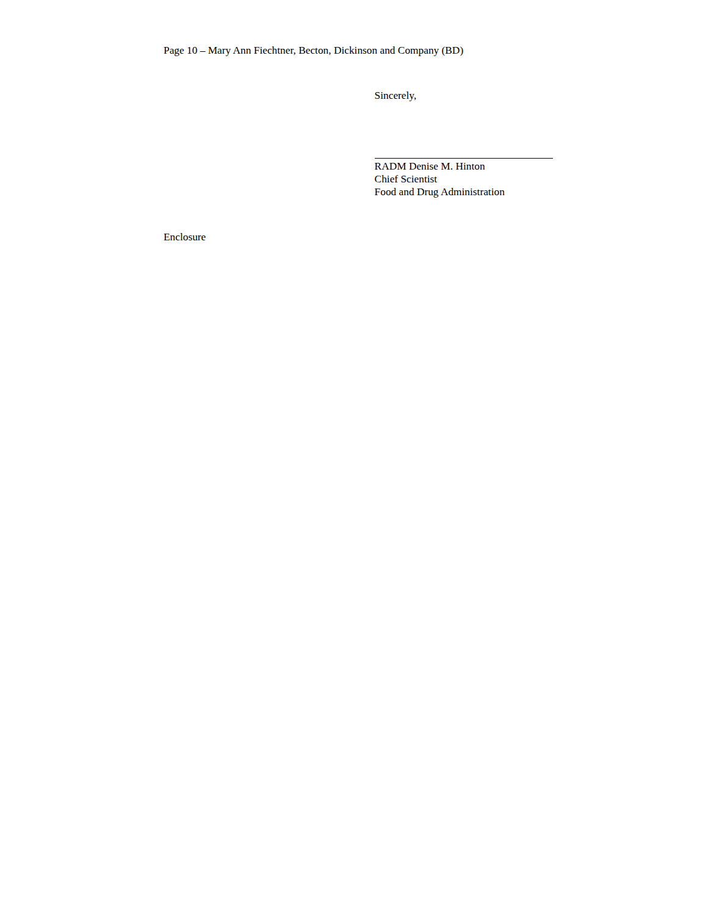Page 10 – Mary Ann Fiechtner, Becton, Dickinson and Company (BD)
Sincerely,
RADM Denise M. Hinton
Chief Scientist
Food and Drug Administration
Enclosure